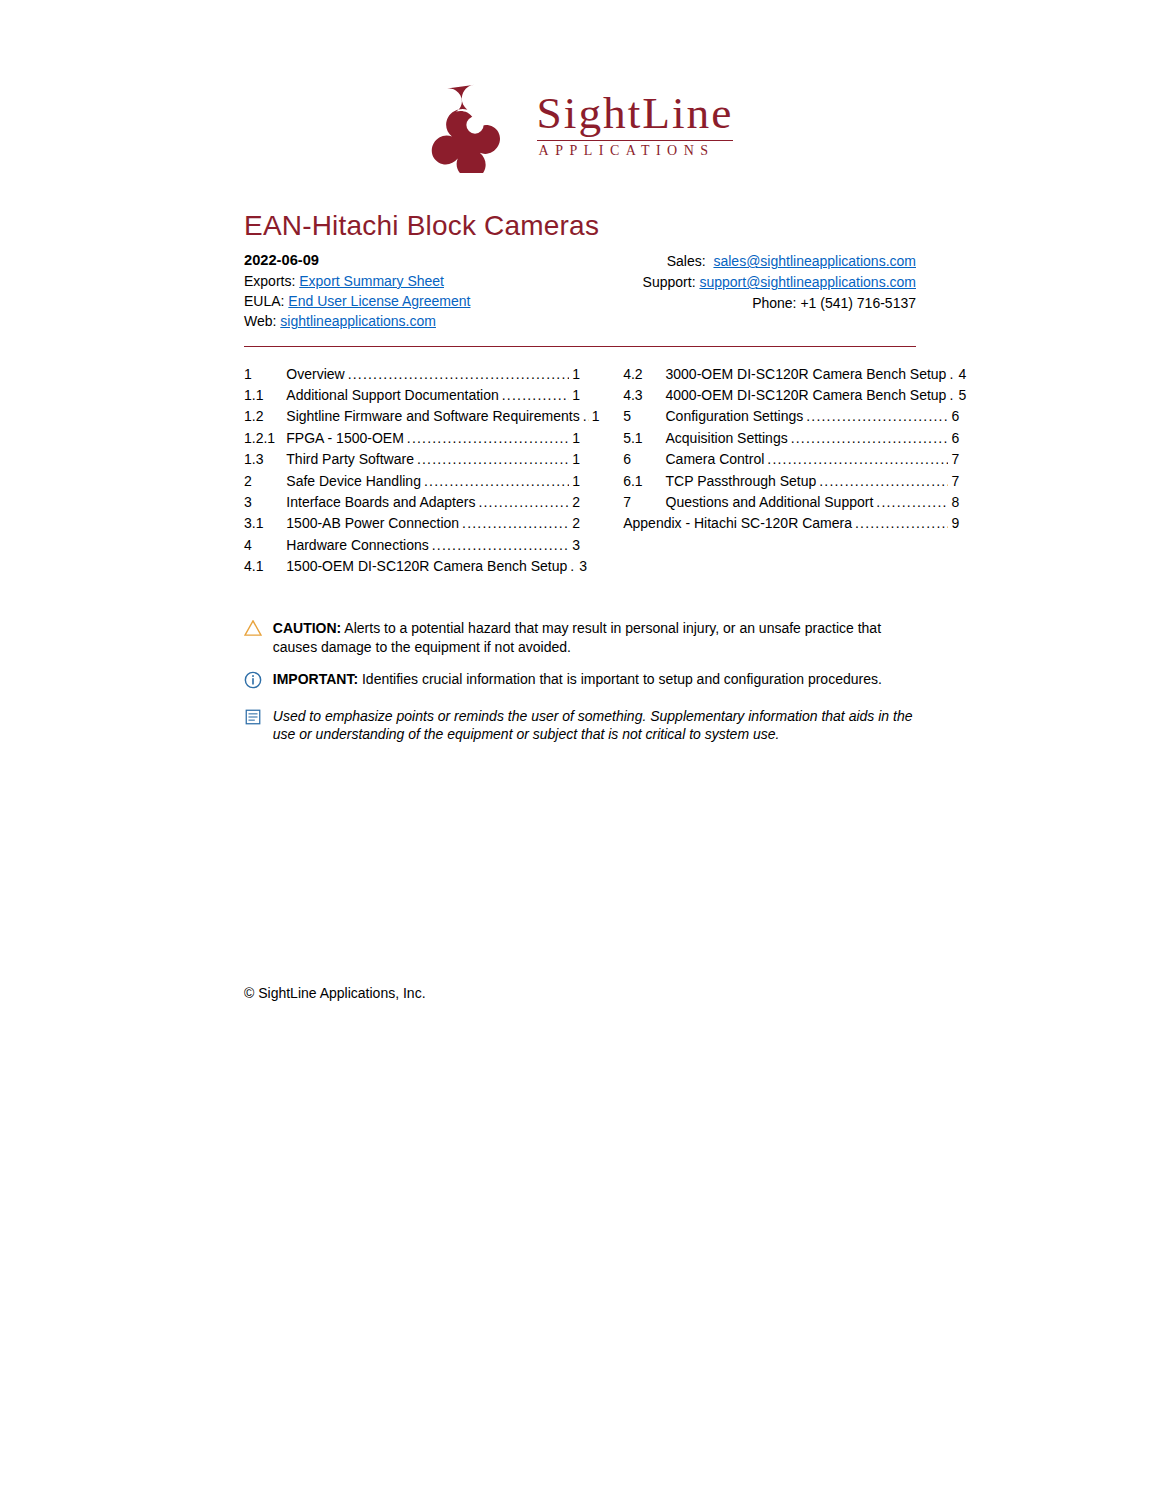SightLine
APPLICATIONS
EAN-Hitachi Block Cameras
2022-06-09
Exports: Export Summary Sheet
EULA: End User License Agreement
Web: sightlineapplications.com
Sales: sales@sightlineapplications.com
Support: support@sightlineapplications.com
Phone: +1 (541) 716-5137
1 Overview ........................................................................................................... 1
1.1 Additional Support Documentation ....................................................................... 1
1.2 Sightline Firmware and Software Requirements ... 1
1.2.1 FPGA - 1500-OEM ................................................................................. 1
1.3 Third Party Software ............................................................................. 1
2 Safe Device Handling ............................................................................. 1
3 Interface Boards and Adapters ............................................................. 2
3.1 1500-AB Power Connection .................................................................. 2
4 Hardware Connections ........................................................................... 3
4.1 1500-OEM DI-SC120R Camera Bench Setup .......... 3
4.2 3000-OEM DI-SC120R Camera Bench Setup .......... 4
4.3 4000-OEM DI-SC120R Camera Bench Setup .......... 5
5 Configuration Settings ........................................... 6
5.1 Acquisition Settings ................................................ 6
6 Camera Control ..................................................... 7
6.1 TCP Passthrough Setup ......................................... 7
7 Questions and Additional Support ......................... 8
Appendix - Hitachi SC-120R Camera ................................ 9
CAUTION: Alerts to a potential hazard that may result in personal injury, or an unsafe practice that causes damage to the equipment if not avoided.
IMPORTANT: Identifies crucial information that is important to setup and configuration procedures.
Used to emphasize points or reminds the user of something. Supplementary information that aids in the use or understanding of the equipment or subject that is not critical to system use.
© SightLine Applications, Inc.